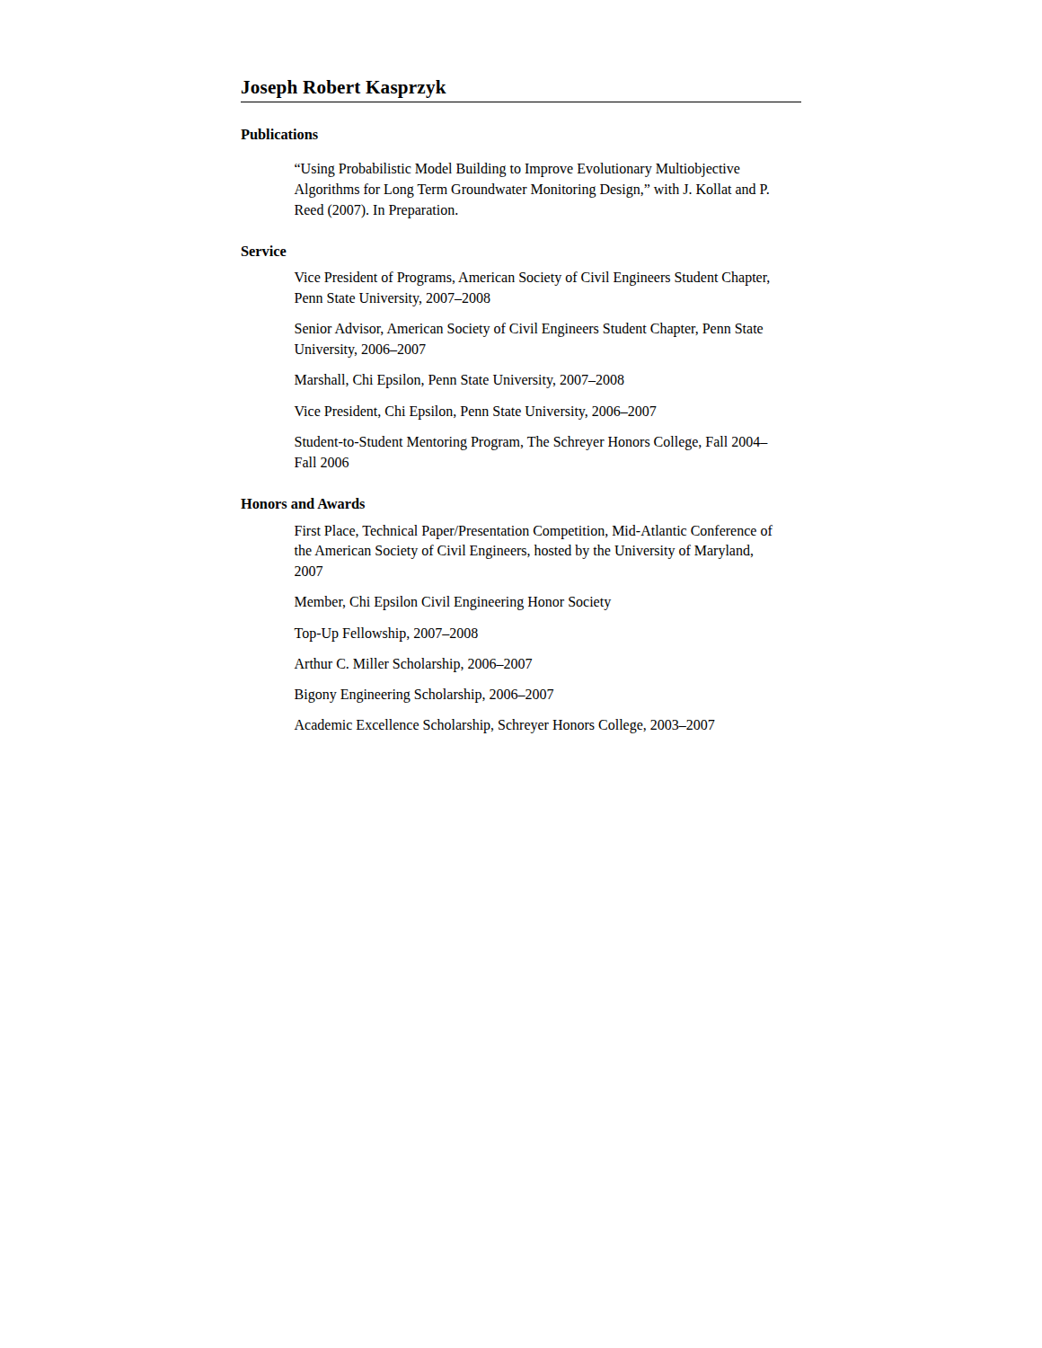Joseph Robert Kasprzyk
Publications
“Using Probabilistic Model Building to Improve Evolutionary Multiobjective Algorithms for Long Term Groundwater Monitoring Design,” with J. Kollat and P. Reed (2007). In Preparation.
Service
Vice President of Programs, American Society of Civil Engineers Student Chapter, Penn State University, 2007–2008
Senior Advisor, American Society of Civil Engineers Student Chapter, Penn State University, 2006–2007
Marshall, Chi Epsilon, Penn State University, 2007–2008
Vice President, Chi Epsilon, Penn State University, 2006–2007
Student-to-Student Mentoring Program, The Schreyer Honors College, Fall 2004–Fall 2006
Honors and Awards
First Place, Technical Paper/Presentation Competition, Mid-Atlantic Conference of the American Society of Civil Engineers, hosted by the University of Maryland, 2007
Member, Chi Epsilon Civil Engineering Honor Society
Top-Up Fellowship, 2007–2008
Arthur C. Miller Scholarship, 2006–2007
Bigony Engineering Scholarship, 2006–2007
Academic Excellence Scholarship, Schreyer Honors College, 2003–2007